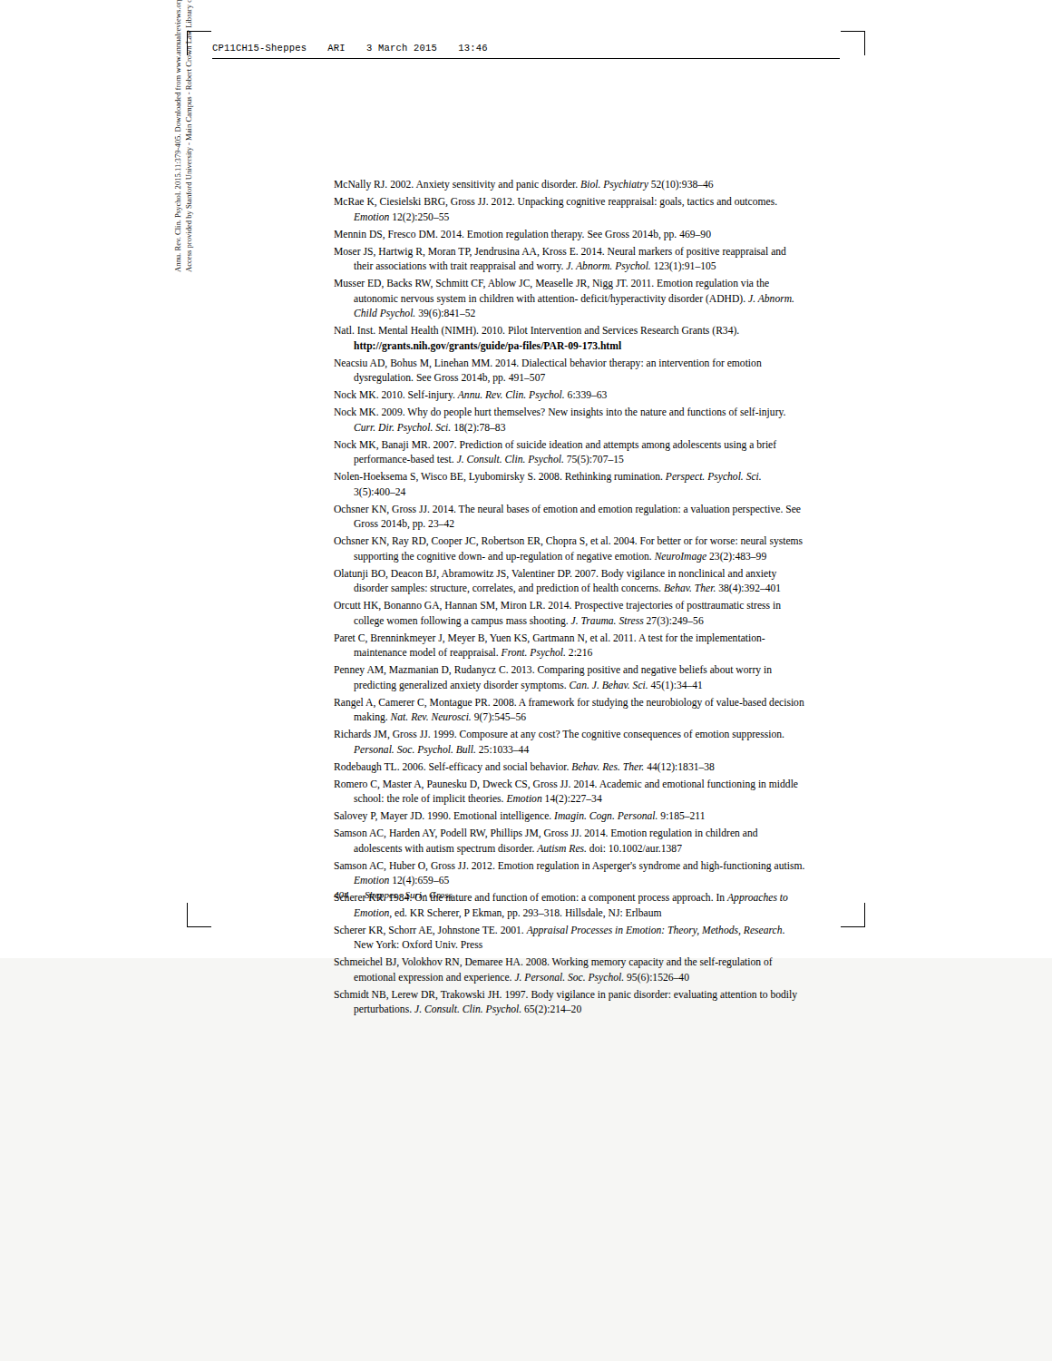CP11CH15-Sheppes ARI 3 March 201513:46
Annu. Rev. Clin. Psychol. 2015.11:379-405. Downloaded from www.annualreviews.org
Access provided by Stanford University - Main Campus - Robert Crown Law Library on 10/04/16. For personal use only.
McNally RJ. 2002. Anxiety sensitivity and panic disorder. Biol. Psychiatry 52(10):938–46
McRae K, Ciesielski BRG, Gross JJ. 2012. Unpacking cognitive reappraisal: goals, tactics and outcomes. Emotion 12(2):250–55
Mennin DS, Fresco DM. 2014. Emotion regulation therapy. See Gross 2014b, pp. 469–90
Moser JS, Hartwig R, Moran TP, Jendrusina AA, Kross E. 2014. Neural markers of positive reappraisal and their associations with trait reappraisal and worry. J. Abnorm. Psychol. 123(1):91–105
Musser ED, Backs RW, Schmitt CF, Ablow JC, Measelle JR, Nigg JT. 2011. Emotion regulation via the autonomic nervous system in children with attention- deficit/hyperactivity disorder (ADHD). J. Abnorm. Child Psychol. 39(6):841–52
Natl. Inst. Mental Health (NIMH). 2010. Pilot Intervention and Services Research Grants (R34). http://grants.nih.gov/grants/guide/pa-files/PAR-09-173.html
Neacsiu AD, Bohus M, Linehan MM. 2014. Dialectical behavior therapy: an intervention for emotion dysregulation. See Gross 2014b, pp. 491–507
Nock MK. 2010. Self-injury. Annu. Rev. Clin. Psychol. 6:339–63
Nock MK. 2009. Why do people hurt themselves? New insights into the nature and functions of self-injury. Curr. Dir. Psychol. Sci. 18(2):78–83
Nock MK, Banaji MR. 2007. Prediction of suicide ideation and attempts among adolescents using a brief performance-based test. J. Consult. Clin. Psychol. 75(5):707–15
Nolen-Hoeksema S, Wisco BE, Lyubomirsky S. 2008. Rethinking rumination. Perspect. Psychol. Sci. 3(5):400–24
Ochsner KN, Gross JJ. 2014. The neural bases of emotion and emotion regulation: a valuation perspective. See Gross 2014b, pp. 23–42
Ochsner KN, Ray RD, Cooper JC, Robertson ER, Chopra S, et al. 2004. For better or for worse: neural systems supporting the cognitive down- and up-regulation of negative emotion. NeuroImage 23(2):483–99
Olatunji BO, Deacon BJ, Abramowitz JS, Valentiner DP. 2007. Body vigilance in nonclinical and anxiety disorder samples: structure, correlates, and prediction of health concerns. Behav. Ther. 38(4):392–401
Orcutt HK, Bonanno GA, Hannan SM, Miron LR. 2014. Prospective trajectories of posttraumatic stress in college women following a campus mass shooting. J. Trauma. Stress 27(3):249–56
Paret C, Brenninkmeyer J, Meyer B, Yuen KS, Gartmann N, et al. 2011. A test for the implementation-maintenance model of reappraisal. Front. Psychol. 2:216
Penney AM, Mazmanian D, Rudanycz C. 2013. Comparing positive and negative beliefs about worry in predicting generalized anxiety disorder symptoms. Can. J. Behav. Sci. 45(1):34–41
Rangel A, Camerer C, Montague PR. 2008. A framework for studying the neurobiology of value-based decision making. Nat. Rev. Neurosci. 9(7):545–56
Richards JM, Gross JJ. 1999. Composure at any cost? The cognitive consequences of emotion suppression. Personal. Soc. Psychol. Bull. 25:1033–44
Rodebaugh TL. 2006. Self-efficacy and social behavior. Behav. Res. Ther. 44(12):1831–38
Romero C, Master A, Paunesku D, Dweck CS, Gross JJ. 2014. Academic and emotional functioning in middle school: the role of implicit theories. Emotion 14(2):227–34
Salovey P, Mayer JD. 1990. Emotional intelligence. Imagin. Cogn. Personal. 9:185–211
Samson AC, Harden AY, Podell RW, Phillips JM, Gross JJ. 2014. Emotion regulation in children and adolescents with autism spectrum disorder. Autism Res. doi: 10.1002/aur.1387
Samson AC, Huber O, Gross JJ. 2012. Emotion regulation in Asperger's syndrome and high-functioning autism. Emotion 12(4):659–65
Scherer KR. 1984. On the nature and function of emotion: a component process approach. In Approaches to Emotion, ed. KR Scherer, P Ekman, pp. 293–318. Hillsdale, NJ: Erlbaum
Scherer KR, Schorr AE, Johnstone TE. 2001. Appraisal Processes in Emotion: Theory, Methods, Research. New York: Oxford Univ. Press
Schmeichel BJ, Volokhov RN, Demaree HA. 2008. Working memory capacity and the self-regulation of emotional expression and experience. J. Personal. Soc. Psychol. 95(6):1526–40
Schmidt NB, Lerew DR, Trakowski JH. 1997. Body vigilance in panic disorder: evaluating attention to bodily perturbations. J. Consult. Clin. Psychol. 65(2):214–20
404 Sheppes · Suri · Gross